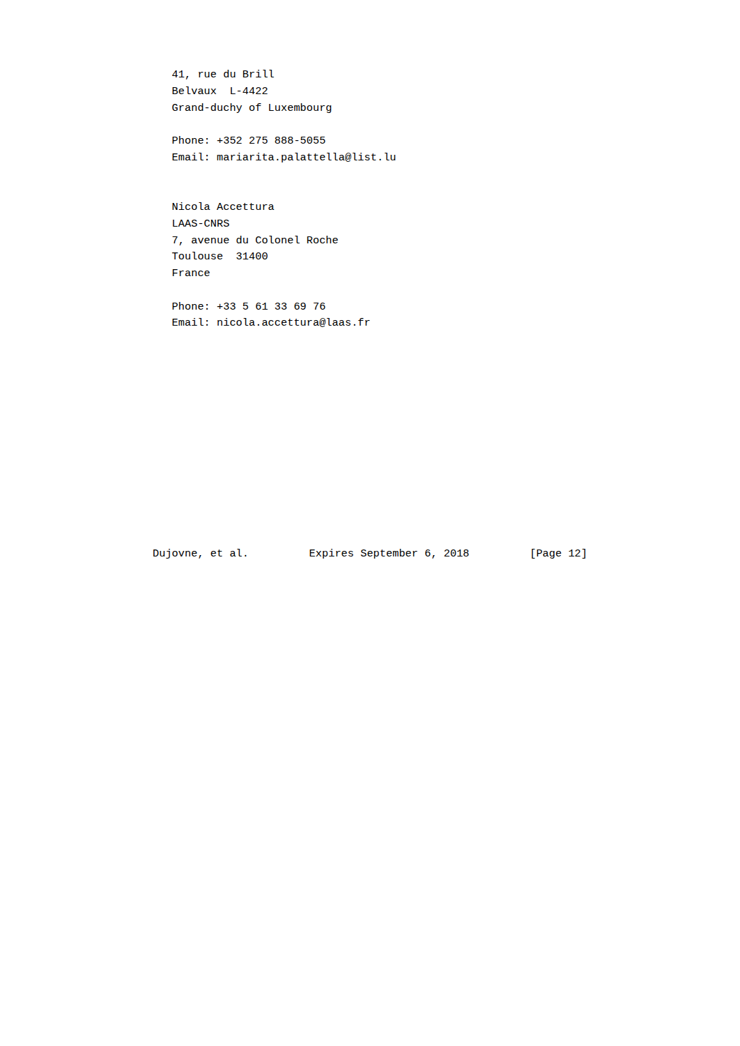41, rue du Brill
   Belvaux  L-4422
   Grand-duchy of Luxembourg

   Phone: +352 275 888-5055
   Email: mariarita.palattella@list.lu


   Nicola Accettura
   LAAS-CNRS
   7, avenue du Colonel Roche
   Toulouse  31400
   France

   Phone: +33 5 61 33 69 76
   Email: nicola.accettura@laas.fr
Dujovne, et al. Expires September 6, 2018[Page 12]